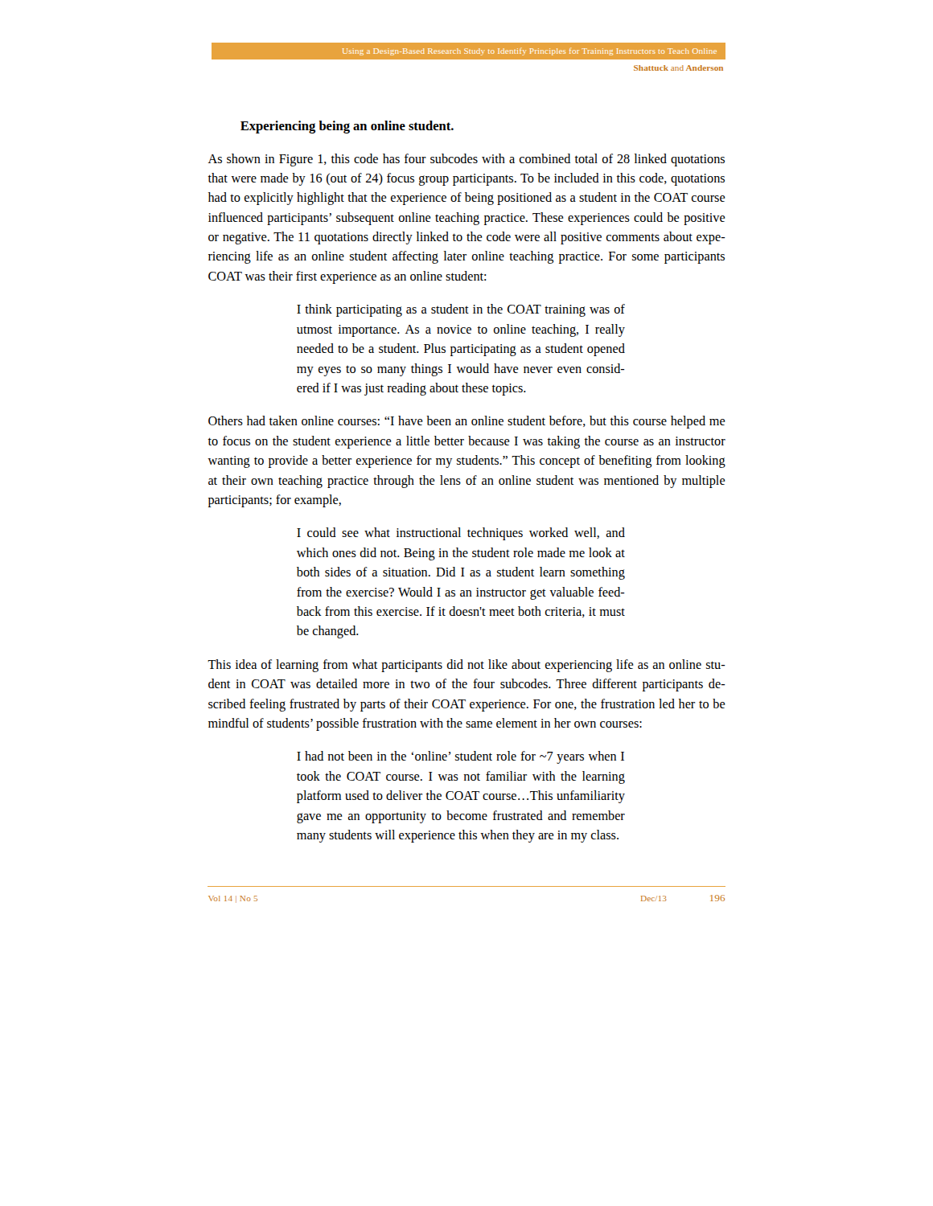Using a Design-Based Research Study to Identify Principles for Training Instructors to Teach Online
Shattuck and Anderson
Experiencing being an online student.
As shown in Figure 1, this code has four subcodes with a combined total of 28 linked quotations that were made by 16 (out of 24) focus group participants. To be included in this code, quotations had to explicitly highlight that the experience of being positioned as a student in the COAT course influenced participants’ subsequent online teaching practice. These experiences could be positive or negative. The 11 quotations directly linked to the code were all positive comments about experiencing life as an online student affecting later online teaching practice. For some participants COAT was their first experience as an online student:
I think participating as a student in the COAT training was of utmost importance. As a novice to online teaching, I really needed to be a student. Plus participating as a student opened my eyes to so many things I would have never even considered if I was just reading about these topics.
Others had taken online courses: “I have been an online student before, but this course helped me to focus on the student experience a little better because I was taking the course as an instructor wanting to provide a better experience for my students.” This concept of benefiting from looking at their own teaching practice through the lens of an online student was mentioned by multiple participants; for example,
I could see what instructional techniques worked well, and which ones did not. Being in the student role made me look at both sides of a situation. Did I as a student learn something from the exercise? Would I as an instructor get valuable feedback from this exercise. If it doesn't meet both criteria, it must be changed.
This idea of learning from what participants did not like about experiencing life as an online student in COAT was detailed more in two of the four subcodes. Three different participants described feeling frustrated by parts of their COAT experience. For one, the frustration led her to be mindful of students’ possible frustration with the same element in her own courses:
I had not been in the ‘online’ student role for ~7 years when I took the COAT course. I was not familiar with the learning platform used to deliver the COAT course…This unfamiliarity gave me an opportunity to become frustrated and remember many students will experience this when they are in my class.
Vol 14 | No 5
Dec/13 196